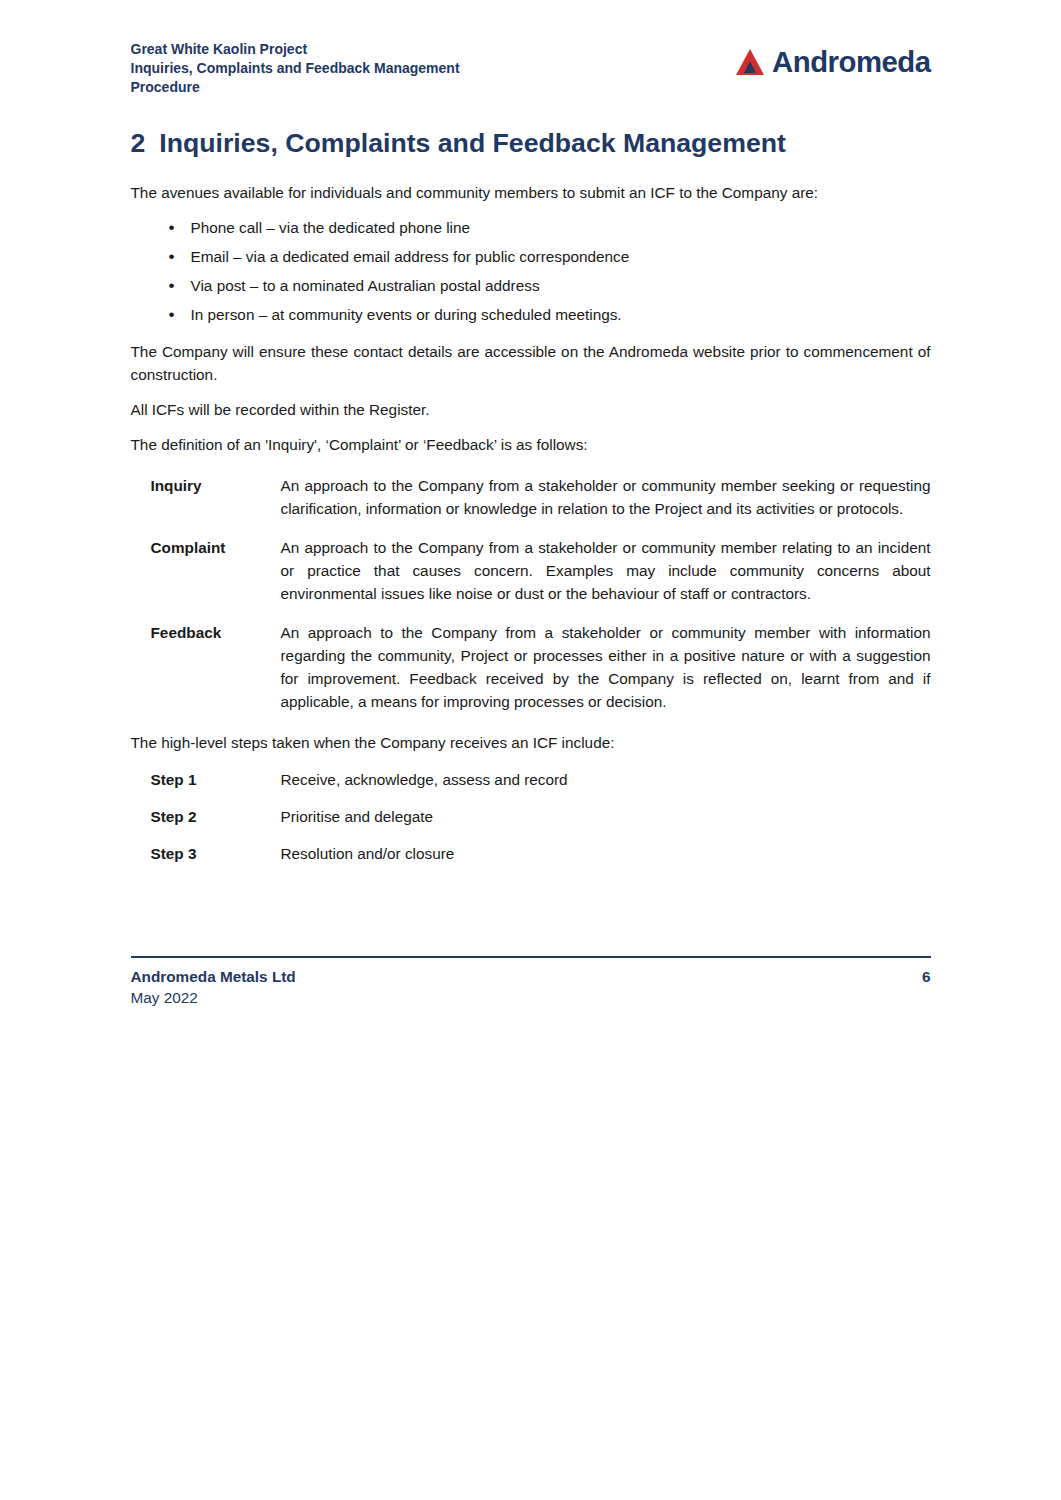Great White Kaolin Project
Inquiries, Complaints and Feedback Management
Procedure
Andromeda
2 Inquiries, Complaints and Feedback Management
The avenues available for individuals and community members to submit an ICF to the Company are:
Phone call – via the dedicated phone line
Email – via a dedicated email address for public correspondence
Via post – to a nominated Australian postal address
In person – at community events or during scheduled meetings.
The Company will ensure these contact details are accessible on the Andromeda website prior to commencement of construction.
All ICFs will be recorded within the Register.
The definition of an 'Inquiry', ‘Complaint’ or ‘Feedback’ is as follows:
Inquiry
An approach to the Company from a stakeholder or community member seeking or requesting clarification, information or knowledge in relation to the Project and its activities or protocols.
Complaint
An approach to the Company from a stakeholder or community member relating to an incident or practice that causes concern. Examples may include community concerns about environmental issues like noise or dust or the behaviour of staff or contractors.
Feedback
An approach to the Company from a stakeholder or community member with information regarding the community, Project or processes either in a positive nature or with a suggestion for improvement. Feedback received by the Company is reflected on, learnt from and if applicable, a means for improving processes or decision.
The high-level steps taken when the Company receives an ICF include:
Step 1
Receive, acknowledge, assess and record
Step 2
Prioritise and delegate
Step 3
Resolution and/or closure
Andromeda Metals Ltd
May 2022
6